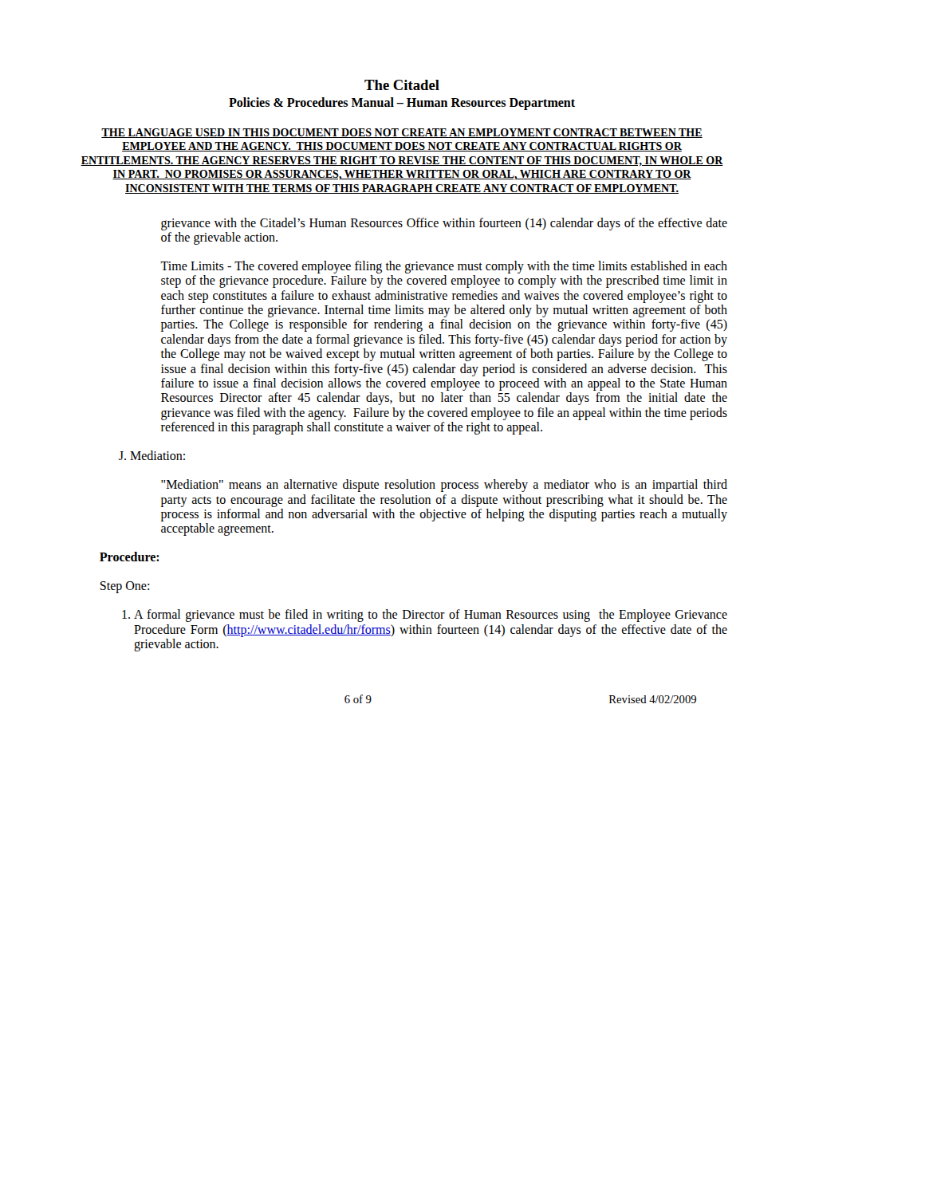The Citadel
Policies & Procedures Manual – Human Resources Department
THE LANGUAGE USED IN THIS DOCUMENT DOES NOT CREATE AN EMPLOYMENT CONTRACT BETWEEN THE EMPLOYEE AND THE AGENCY. THIS DOCUMENT DOES NOT CREATE ANY CONTRACTUAL RIGHTS OR ENTITLEMENTS. THE AGENCY RESERVES THE RIGHT TO REVISE THE CONTENT OF THIS DOCUMENT, IN WHOLE OR IN PART. NO PROMISES OR ASSURANCES, WHETHER WRITTEN OR ORAL, WHICH ARE CONTRARY TO OR INCONSISTENT WITH THE TERMS OF THIS PARAGRAPH CREATE ANY CONTRACT OF EMPLOYMENT.
grievance with the Citadel’s Human Resources Office within fourteen (14) calendar days of the effective date of the grievable action.
Time Limits - The covered employee filing the grievance must comply with the time limits established in each step of the grievance procedure. Failure by the covered employee to comply with the prescribed time limit in each step constitutes a failure to exhaust administrative remedies and waives the covered employee’s right to further continue the grievance. Internal time limits may be altered only by mutual written agreement of both parties. The College is responsible for rendering a final decision on the grievance within forty-five (45) calendar days from the date a formal grievance is filed. This forty-five (45) calendar days period for action by the College may not be waived except by mutual written agreement of both parties. Failure by the College to issue a final decision within this forty-five (45) calendar day period is considered an adverse decision. This failure to issue a final decision allows the covered employee to proceed with an appeal to the State Human Resources Director after 45 calendar days, but no later than 55 calendar days from the initial date the grievance was filed with the agency. Failure by the covered employee to file an appeal within the time periods referenced in this paragraph shall constitute a waiver of the right to appeal.
J. Mediation:
"Mediation" means an alternative dispute resolution process whereby a mediator who is an impartial third party acts to encourage and facilitate the resolution of a dispute without prescribing what it should be. The process is informal and non adversarial with the objective of helping the disputing parties reach a mutually acceptable agreement.
Procedure:
Step One:
A formal grievance must be filed in writing to the Director of Human Resources using the Employee Grievance Procedure Form (http://www.citadel.edu/hr/forms) within fourteen (14) calendar days of the effective date of the grievable action.
6 of 9 Revised 4/02/2009